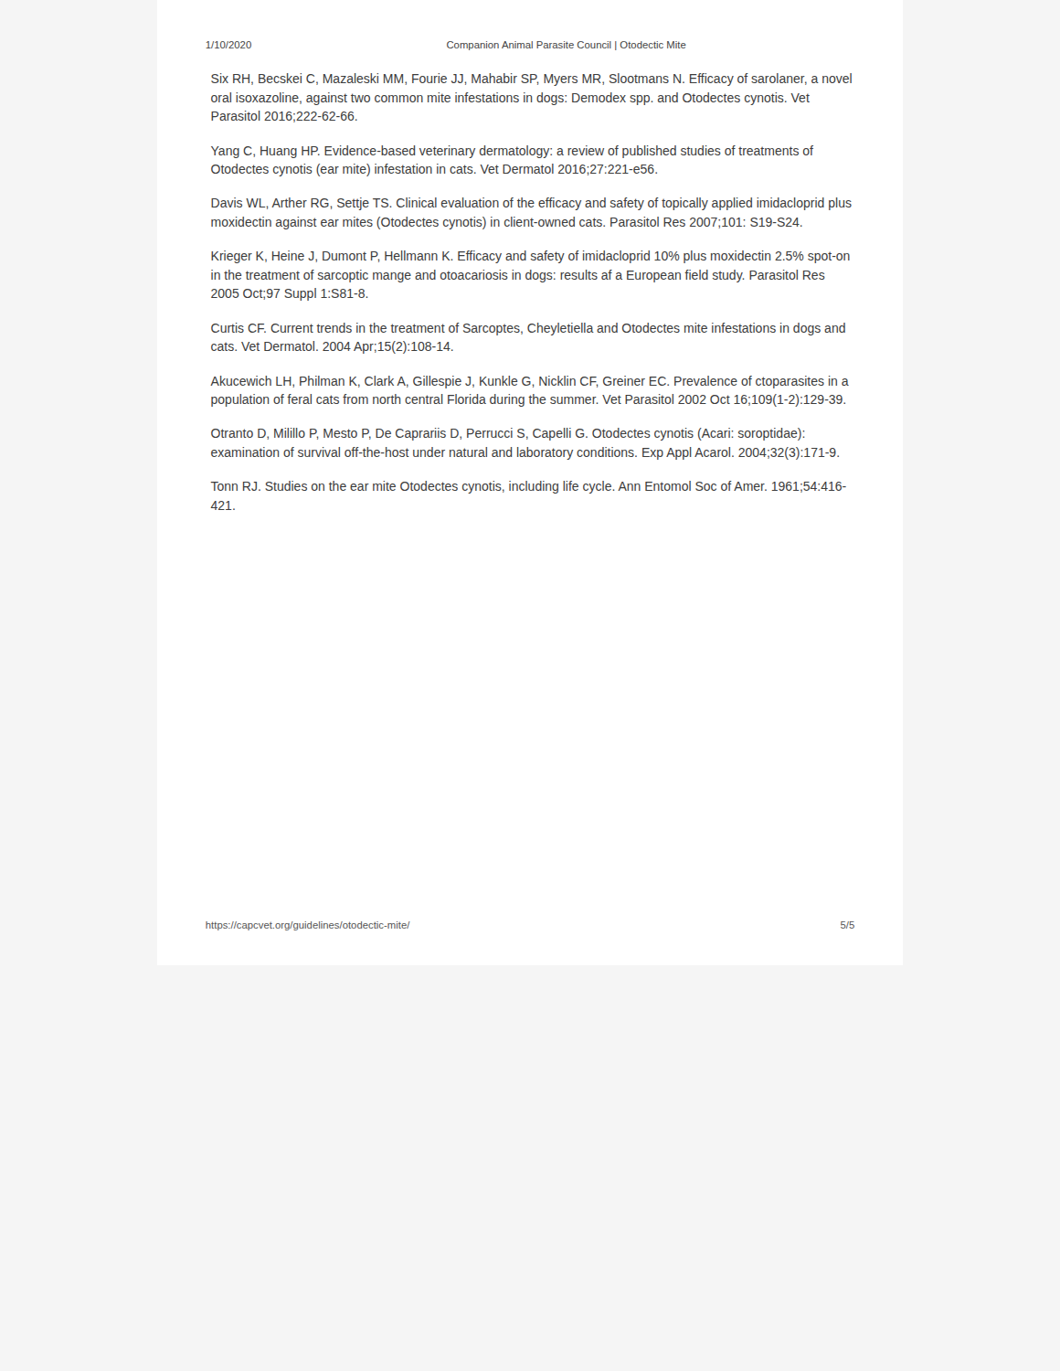1/10/2020 Companion Animal Parasite Council | Otodectic Mite
Six RH, Becskei C, Mazaleski MM, Fourie JJ, Mahabir SP, Myers MR, Slootmans N. Efficacy of sarolaner, a novel oral isoxazoline, against two common mite infestations in dogs: Demodex spp. and Otodectes cynotis. Vet Parasitol 2016;222-62-66.
Yang C, Huang HP. Evidence-based veterinary dermatology: a review of published studies of treatments of Otodectes cynotis (ear mite) infestation in cats. Vet Dermatol 2016;27:221-e56.
Davis WL, Arther RG, Settje TS. Clinical evaluation of the efficacy and safety of topically applied imidacloprid plus moxidectin against ear mites (Otodectes cynotis) in client-owned cats. Parasitol Res 2007;101: S19-S24.
Krieger K, Heine J, Dumont P, Hellmann K. Efficacy and safety of imidacloprid 10% plus moxidectin 2.5% spot-on in the treatment of sarcoptic mange and otoacariosis in dogs: results af a European field study. Parasitol Res 2005 Oct;97 Suppl 1:S81-8.
Curtis CF. Current trends in the treatment of Sarcoptes, Cheyletiella and Otodectes mite infestations in dogs and cats. Vet Dermatol. 2004 Apr;15(2):108-14.
Akucewich LH, Philman K, Clark A, Gillespie J, Kunkle G, Nicklin CF, Greiner EC. Prevalence of ctoparasites in a population of feral cats from north central Florida during the summer. Vet Parasitol 2002 Oct 16;109(1-2):129-39.
Otranto D, Milillo P, Mesto P, De Caprariis D, Perrucci S, Capelli G. Otodectes cynotis (Acari: soroptidae): examination of survival off-the-host under natural and laboratory conditions. Exp Appl Acarol. 2004;32(3):171-9.
Tonn RJ. Studies on the ear mite Otodectes cynotis, including life cycle. Ann Entomol Soc of Amer. 1961;54:416-421.
https://capcvet.org/guidelines/otodectic-mite/ 5/5